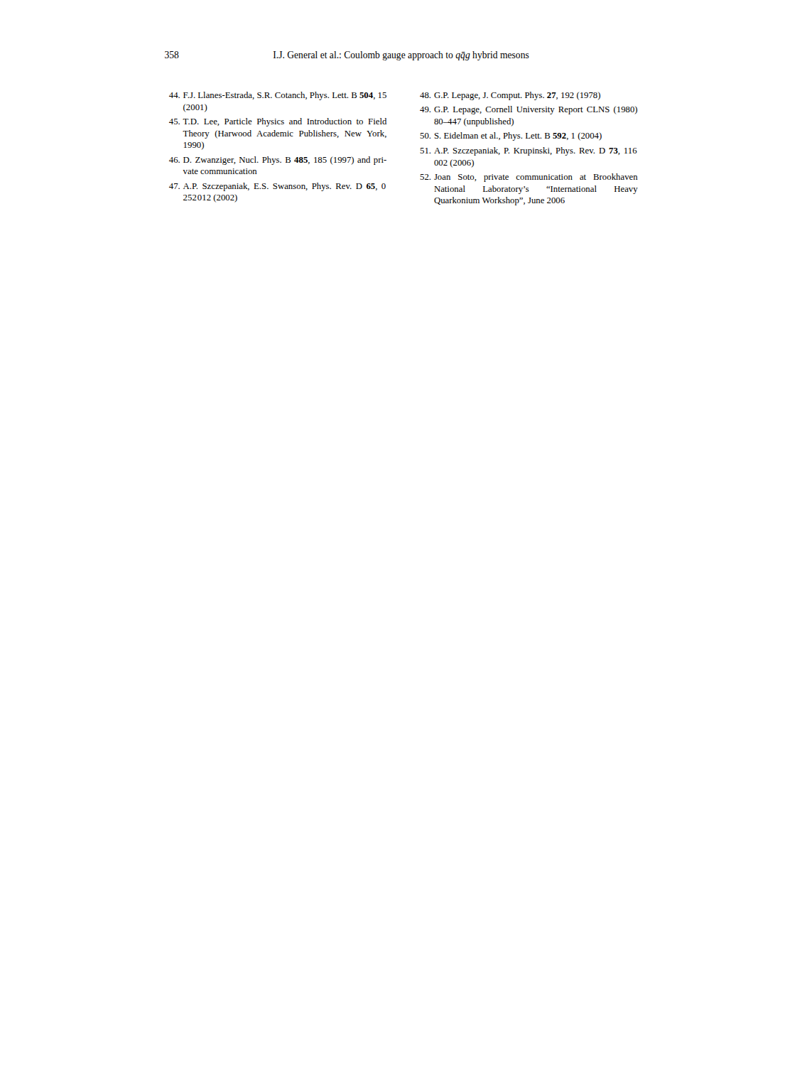358
I.J. General et al.: Coulomb gauge approach to qq̄g hybrid mesons
F.J. Llanes-Estrada, S.R. Cotanch, Phys. Lett. B 504, 15 (2001)
T.D. Lee, Particle Physics and Introduction to Field Theory (Harwood Academic Publishers, New York, 1990)
D. Zwanziger, Nucl. Phys. B 485, 185 (1997) and private communication
A.P. Szczepaniak, E.S. Swanson, Phys. Rev. D 65, 0 252 012 (2002)
G.P. Lepage, J. Comput. Phys. 27, 192 (1978)
G.P. Lepage, Cornell University Report CLNS (1980) 80–447 (unpublished)
S. Eidelman et al., Phys. Lett. B 592, 1 (2004)
A.P. Szczepaniak, P. Krupinski, Phys. Rev. D 73, 116 002 (2006)
Joan Soto, private communication at Brookhaven National Laboratory’s “International Heavy Quarkonium Workshop”, June 2006